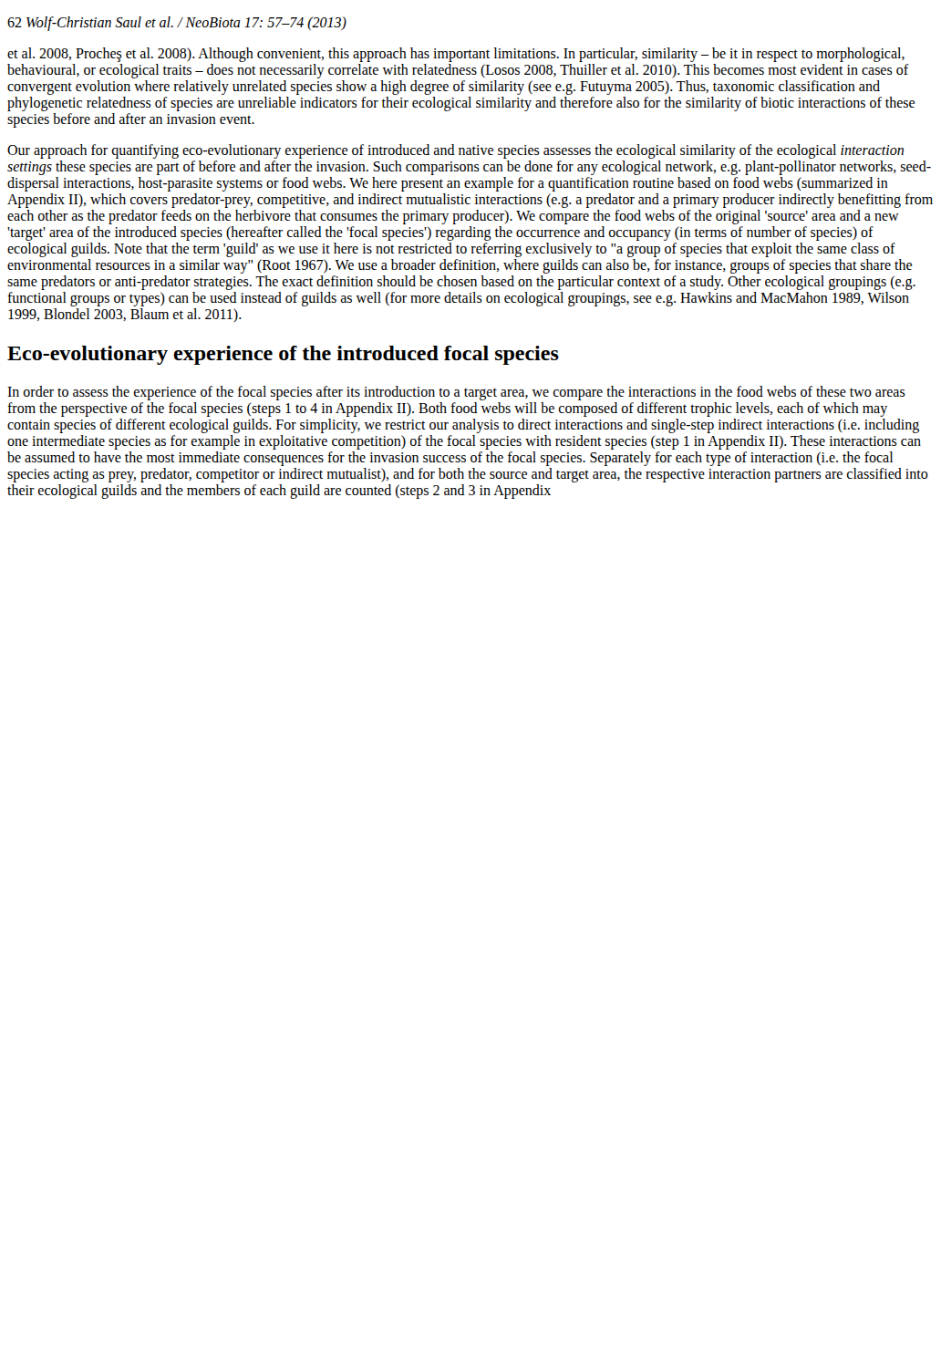62 Wolf-Christian Saul et al. / NeoBiota 17: 57–74 (2013)
et al. 2008, Procheş et al. 2008). Although convenient, this approach has important limitations. In particular, similarity – be it in respect to morphological, behavioural, or ecological traits – does not necessarily correlate with relatedness (Losos 2008, Thuiller et al. 2010). This becomes most evident in cases of convergent evolution where relatively unrelated species show a high degree of similarity (see e.g. Futuyma 2005). Thus, taxonomic classification and phylogenetic relatedness of species are unreliable indicators for their ecological similarity and therefore also for the similarity of biotic interactions of these species before and after an invasion event.
Our approach for quantifying eco-evolutionary experience of introduced and native species assesses the ecological similarity of the ecological interaction settings these species are part of before and after the invasion. Such comparisons can be done for any ecological network, e.g. plant-pollinator networks, seed-dispersal interactions, host-parasite systems or food webs. We here present an example for a quantification routine based on food webs (summarized in Appendix II), which covers predator-prey, competitive, and indirect mutualistic interactions (e.g. a predator and a primary producer indirectly benefitting from each other as the predator feeds on the herbivore that consumes the primary producer). We compare the food webs of the original 'source' area and a new 'target' area of the introduced species (hereafter called the 'focal species') regarding the occurrence and occupancy (in terms of number of species) of ecological guilds. Note that the term 'guild' as we use it here is not restricted to referring exclusively to "a group of species that exploit the same class of environmental resources in a similar way" (Root 1967). We use a broader definition, where guilds can also be, for instance, groups of species that share the same predators or anti-predator strategies. The exact definition should be chosen based on the particular context of a study. Other ecological groupings (e.g. functional groups or types) can be used instead of guilds as well (for more details on ecological groupings, see e.g. Hawkins and MacMahon 1989, Wilson 1999, Blondel 2003, Blaum et al. 2011).
Eco-evolutionary experience of the introduced focal species
In order to assess the experience of the focal species after its introduction to a target area, we compare the interactions in the food webs of these two areas from the perspective of the focal species (steps 1 to 4 in Appendix II). Both food webs will be composed of different trophic levels, each of which may contain species of different ecological guilds. For simplicity, we restrict our analysis to direct interactions and single-step indirect interactions (i.e. including one intermediate species as for example in exploitative competition) of the focal species with resident species (step 1 in Appendix II). These interactions can be assumed to have the most immediate consequences for the invasion success of the focal species. Separately for each type of interaction (i.e. the focal species acting as prey, predator, competitor or indirect mutualist), and for both the source and target area, the respective interaction partners are classified into their ecological guilds and the members of each guild are counted (steps 2 and 3 in Appendix